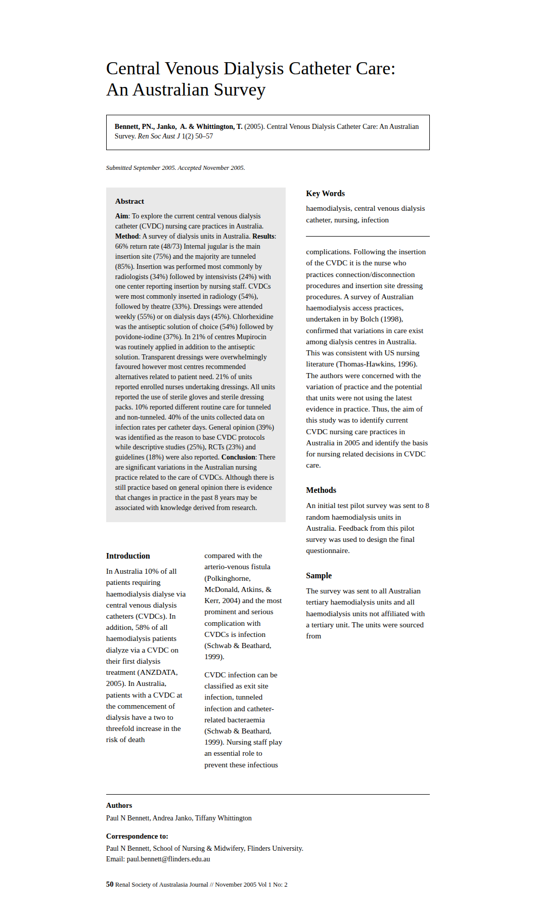Central Venous Dialysis Catheter Care:
An Australian Survey
Bennett, PN., Janko, A. & Whittington, T. (2005). Central Venous Dialysis Catheter Care: An Australian Survey. Ren Soc Aust J 1(2) 50–57
Submitted September 2005. Accepted November 2005.
Abstract
Aim: To explore the current central venous dialysis catheter (CVDC) nursing care practices in Australia. Method: A survey of dialysis units in Australia. Results: 66% return rate (48/73) Internal jugular is the main insertion site (75%) and the majority are tunneled (85%). Insertion was performed most commonly by radiologists (34%) followed by intensivists (24%) with one center reporting insertion by nursing staff. CVDCs were most commonly inserted in radiology (54%), followed by theatre (33%). Dressings were attended weekly (55%) or on dialysis days (45%). Chlorhexidine was the antiseptic solution of choice (54%) followed by povidone-iodine (37%). In 21% of centres Mupirocin was routinely applied in addition to the antiseptic solution. Transparent dressings were overwhelmingly favoured however most centres recommended alternatives related to patient need. 21% of units reported enrolled nurses undertaking dressings. All units reported the use of sterile gloves and sterile dressing packs. 10% reported different routine care for tunneled and non-tunneled. 40% of the units collected data on infection rates per catheter days. General opinion (39%) was identified as the reason to base CVDC protocols while descriptive studies (25%), RCTs (23%) and guidelines (18%) were also reported. Conclusion: There are significant variations in the Australian nursing practice related to the care of CVDCs. Although there is still practice based on general opinion there is evidence that changes in practice in the past 8 years may be associated with knowledge derived from research.
Introduction
In Australia 10% of all patients requiring haemodialysis dialyse via central venous dialysis catheters (CVDCs). In addition, 58% of all haemodialysis patients dialyze via a CVDC on their first dialysis treatment (ANZDATA, 2005). In Australia, patients with a CVDC at the commencement of dialysis have a two to threefold increase in the risk of death
compared with the arterio-venous fistula (Polkinghorne, McDonald, Atkins, & Kerr, 2004) and the most prominent and serious complication with CVDCs is infection (Schwab & Beathard, 1999).
CVDC infection can be classified as exit site infection, tunneled infection and catheter-related bacteraemia (Schwab & Beathard, 1999). Nursing staff play an essential role to prevent these infectious
Key Words
haemodialysis, central venous dialysis catheter, nursing, infection
complications. Following the insertion of the CVDC it is the nurse who practices connection/disconnection procedures and insertion site dressing procedures. A survey of Australian haemodialysis access practices, undertaken in by Bolch (1998), confirmed that variations in care exist among dialysis centres in Australia. This was consistent with US nursing literature (Thomas-Hawkins, 1996). The authors were concerned with the variation of practice and the potential that units were not using the latest evidence in practice. Thus, the aim of this study was to identify current CVDC nursing care practices in Australia in 2005 and identify the basis for nursing related decisions in CVDC care.
Methods
An initial test pilot survey was sent to 8 random haemodialysis units in Australia. Feedback from this pilot survey was used to design the final questionnaire.
Sample
The survey was sent to all Australian tertiary haemodialysis units and all haemodialysis units not affiliated with a tertiary unit. The units were sourced from
Authors
Paul N Bennett, Andrea Janko, Tiffany Whittington
Correspondence to:
Paul N Bennett, School of Nursing & Midwifery, Flinders University.
Email: paul.bennett@flinders.edu.au
50 Renal Society of Australasia Journal // November 2005 Vol 1 No: 2